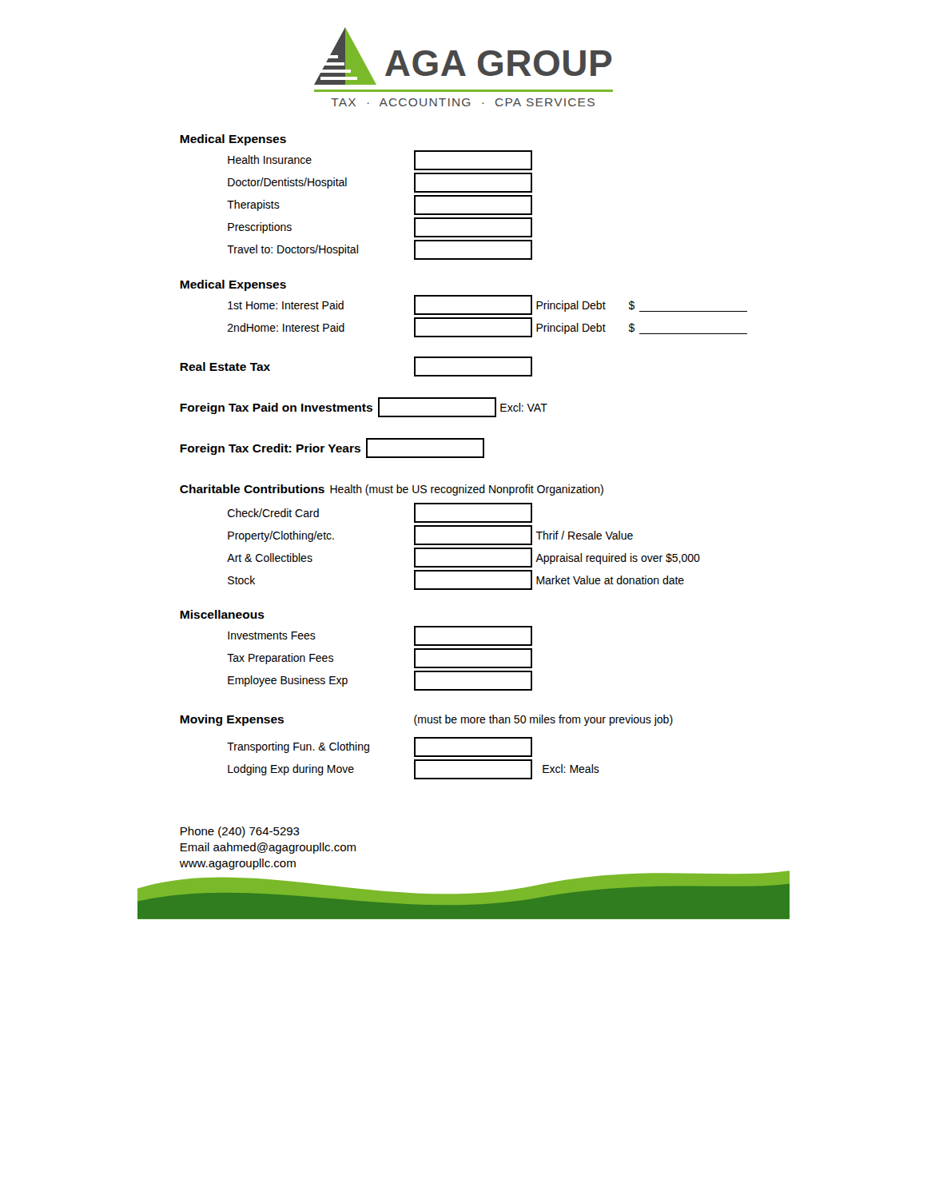AGA GROUP
TAX · ACCOUNTING · CPA SERVICES
Medical Expenses
Health Insurance
Doctor/Dentists/Hospital
Therapists
Prescriptions
Travel to: Doctors/Hospital
Medical Expenses
1st Home: Interest Paid
Principal Debt
$
2ndHome: Interest Paid
Principal Debt
$
Real Estate Tax
Foreign Tax Paid on Investments
Excl: VAT
Foreign Tax Credit: Prior Years
Charitable Contributions
Health (must be US recognized Nonprofit Organization)
Check/Credit Card
Property/Clothing/etc.
Thrif / Resale Value
Art & Collectibles
Appraisal required is over $5,000
Stock
Market Value at donation date
Miscellaneous
Investments Fees
Tax Preparation Fees
Employee Business Exp
Moving Expenses
(must be more than 50 miles from your previous job)
Transporting Fun. & Clothing
Lodging Exp during Move
Excl: Meals
Phone (240) 764-5293
Email aahmed@agagroupllc.com
www.agagroupllc.com